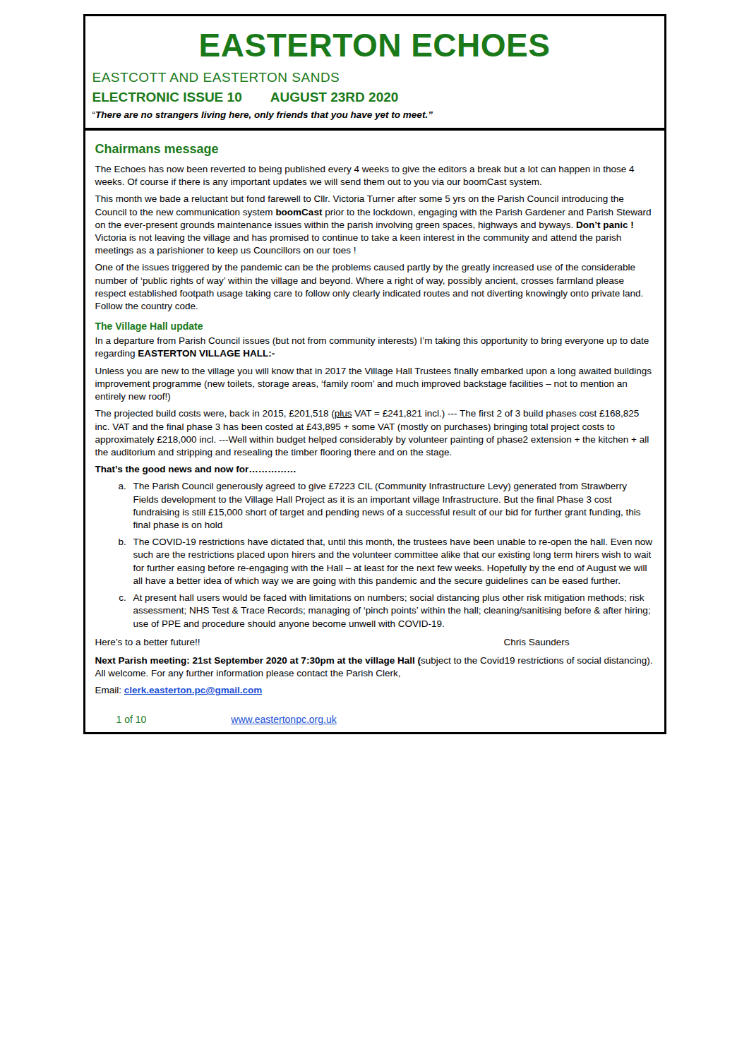EASTERTON ECHOES
EASTCOTT AND EASTERTON SANDS
ELECTRONIC ISSUE 10 AUGUST 23RD 2020
“There are no strangers living here, only friends that you have yet to meet.”
Chairmans message
The Echoes has now been reverted to being published every 4 weeks to give the editors a break but a lot can happen in those 4 weeks. Of course if there is any important updates we will send them out to you via our boomCast system.
This month we bade a reluctant but fond farewell to Cllr. Victoria Turner after some 5 yrs on the Parish Council introducing the Council to the new communication system boomCast prior to the lockdown, engaging with the Parish Gardener and Parish Steward on the ever-present grounds maintenance issues within the parish involving green spaces, highways and byways. Don’t panic ! Victoria is not leaving the village and has promised to continue to take a keen interest in the community and attend the parish meetings as a parishioner to keep us Councillors on our toes !
One of the issues triggered by the pandemic can be the problems caused partly by the greatly increased use of the considerable number of ‘public rights of way’ within the village and beyond. Where a right of way, possibly ancient, crosses farmland please respect established footpath usage taking care to follow only clearly indicated routes and not diverting knowingly onto private land. Follow the country code.
The Village Hall update
In a departure from Parish Council issues (but not from community interests) I’m taking this opportunity to bring everyone up to date regarding EASTERTON VILLAGE HALL:-
Unless you are new to the village you will know that in 2017 the Village Hall Trustees finally embarked upon a long awaited buildings improvement programme (new toilets, storage areas, ‘family room’ and much improved backstage facilities – not to mention an entirely new roof!)
The projected build costs were, back in 2015, £201,518 (plus VAT = £241,821 incl.) --- The first 2 of 3 build phases cost £168,825 inc. VAT and the final phase 3 has been costed at £43,895 + some VAT (mostly on purchases) bringing total project costs to approximately £218,000 incl. ---Well within budget helped considerably by volunteer painting of phase2 extension + the kitchen + all the auditorium and stripping and resealing the timber flooring there and on the stage.
That’s the good news and now for……………
The Parish Council generously agreed to give £7223 CIL (Community Infrastructure Levy) generated from Strawberry Fields development to the Village Hall Project as it is an important village Infrastructure. But the final Phase 3 cost fundraising is still £15,000 short of target and pending news of a successful result of our bid for further grant funding, this final phase is on hold
The COVID-19 restrictions have dictated that, until this month, the trustees have been unable to re-open the hall. Even now such are the restrictions placed upon hirers and the volunteer committee alike that our existing long term hirers wish to wait for further easing before re-engaging with the Hall – at least for the next few weeks. Hopefully by the end of August we will all have a better idea of which way we are going with this pandemic and the secure guidelines can be eased further.
At present hall users would be faced with limitations on numbers; social distancing plus other risk mitigation methods; risk assessment; NHS Test & Trace Records; managing of ‘pinch points’ within the hall; cleaning/sanitising before & after hiring; use of PPE and procedure should anyone become unwell with COVID-19.
Here’s to a better future!! Chris Saunders
Next Parish meeting: 21st September 2020 at 7:30pm at the village Hall (subject to the Covid19 restrictions of social distancing). All welcome. For any further information please contact the Parish Clerk,
Email: clerk.easterton.pc@gmail.com
1 of 10 www.eastertonpc.org.uk